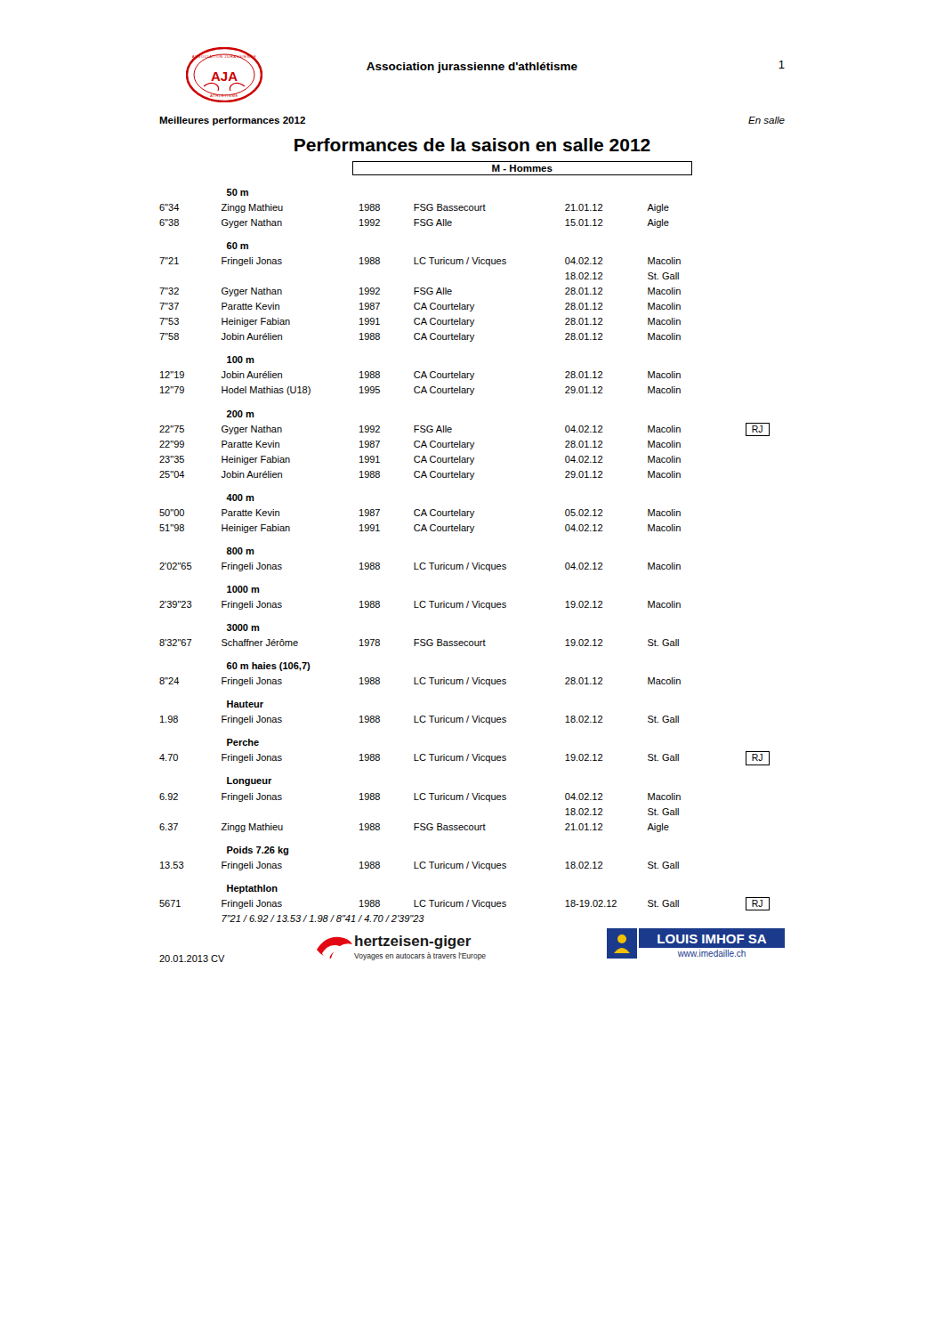ASSOCIATION JURASSIENNE ATHLÉTISME AJA
Association jurassienne d'athlétisme
1
Meilleures performances 2012
En salle
Performances de la saison en salle 2012
M - Hommes
| | 50 m | | | | | |
| 6"34 | Zingg Mathieu | 1988 | FSG Bassecourt | 21.01.12 | Aigle | |
| 6"38 | Gyger Nathan | 1992 | FSG Alle | 15.01.12 | Aigle | |
| | 60 m | | | | | |
| 7"21 | Fringeli Jonas | 1988 | LC Turicum / Vicques | 04.02.12 | Macolin | |
| | | | | 18.02.12 | St. Gall | |
| 7"32 | Gyger Nathan | 1992 | FSG Alle | 28.01.12 | Macolin | |
| 7"37 | Paratte Kevin | 1987 | CA Courtelary | 28.01.12 | Macolin | |
| 7"53 | Heiniger Fabian | 1991 | CA Courtelary | 28.01.12 | Macolin | |
| 7"58 | Jobin Aurélien | 1988 | CA Courtelary | 28.01.12 | Macolin | |
| | 100 m | | | | | |
| 12"19 | Jobin Aurélien | 1988 | CA Courtelary | 28.01.12 | Macolin | |
| 12"79 | Hodel Mathias (U18) | 1995 | CA Courtelary | 29.01.12 | Macolin | |
| | 200 m | | | | | |
| 22"75 | Gyger Nathan | 1992 | FSG Alle | 04.02.12 | Macolin | RJ |
| 22"99 | Paratte Kevin | 1987 | CA Courtelary | 28.01.12 | Macolin | |
| 23"35 | Heiniger Fabian | 1991 | CA Courtelary | 04.02.12 | Macolin | |
| 25"04 | Jobin Aurélien | 1988 | CA Courtelary | 29.01.12 | Macolin | |
| | 400 m | | | | | |
| 50"00 | Paratte Kevin | 1987 | CA Courtelary | 05.02.12 | Macolin | |
| 51"98 | Heiniger Fabian | 1991 | CA Courtelary | 04.02.12 | Macolin | |
| | 800 m | | | | | |
| 2'02"65 | Fringeli Jonas | 1988 | LC Turicum / Vicques | 04.02.12 | Macolin | |
| | 1000 m | | | | | |
| 2'39"23 | Fringeli Jonas | 1988 | LC Turicum / Vicques | 19.02.12 | Macolin | |
| | 3000 m | | | | | |
| 8'32"67 | Schaffner Jérôme | 1978 | FSG Bassecourt | 19.02.12 | St. Gall | |
| | 60 m haies (106,7) | | | | | |
| 8"24 | Fringeli Jonas | 1988 | LC Turicum / Vicques | 28.01.12 | Macolin | |
| | Hauteur | | | | | |
| 1.98 | Fringeli Jonas | 1988 | LC Turicum / Vicques | 18.02.12 | St. Gall | |
| | Perche | | | | | |
| 4.70 | Fringeli Jonas | 1988 | LC Turicum / Vicques | 19.02.12 | St. Gall | RJ |
| | Longueur | | | | | |
| 6.92 | Fringeli Jonas | 1988 | LC Turicum / Vicques | 04.02.12 | Macolin | |
| | | | | 18.02.12 | St. Gall | |
| 6.37 | Zingg Mathieu | 1988 | FSG Bassecourt | 21.01.12 | Aigle | |
| | Poids 7.26 kg | | | | | |
| 13.53 | Fringeli Jonas | 1988 | LC Turicum / Vicques | 18.02.12 | St. Gall | |
| | Heptathlon | | | | | |
| 5671 | Fringeli Jonas | 1988 | LC Turicum / Vicques | 18-19.02.12 | St. Gall | RJ |
| | 7"21 / 6.92 / 13.53 / 1.98 / 8"41 / 4.70 / 2'39"23 |
20.01.2013 CV
hertzeisen-giger Voyages en autocars à travers l'Europe
LOUIS IMHOF SA www.imedaille.ch